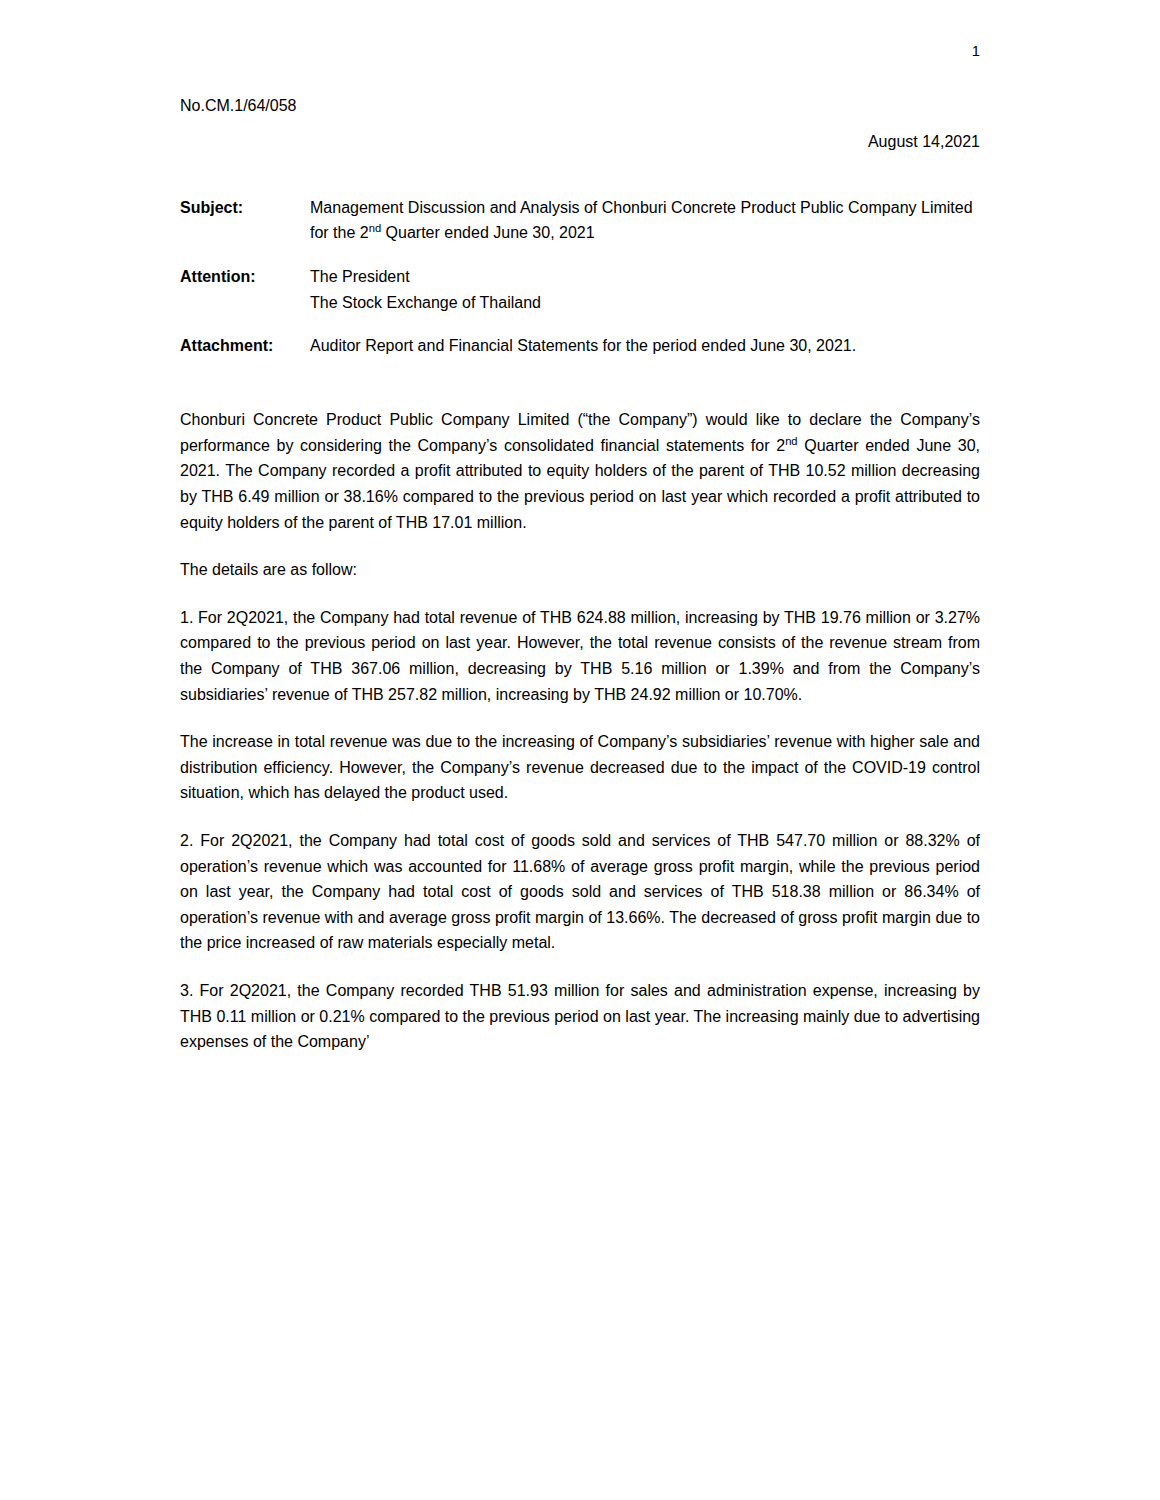1
No.CM.1/64/058
August 14,2021
| Subject: | Management Discussion and Analysis of Chonburi Concrete Product Public Company Limited for the 2 nd Quarter ended June 30, 2021 |
| Attention: | The President The Stock Exchange of Thailand |
| Attachment: | Auditor Report and Financial Statements for the period ended June 30, 2021. |
Chonburi Concrete Product Public Company Limited (“the Company”) would like to declare the Company’s performance by considering the Company’s consolidated financial statements for 2nd Quarter ended June 30, 2021. The Company recorded a profit attributed to equity holders of the parent of THB 10.52 million decreasing by THB 6.49 million or 38.16% compared to the previous period on last year which recorded a profit attributed to equity holders of the parent of THB 17.01 million.
The details are as follow:
1. For 2Q2021, the Company had total revenue of THB 624.88 million, increasing by THB 19.76 million or 3.27% compared to the previous period on last year. However, the total revenue consists of the revenue stream from the Company of THB 367.06 million, decreasing by THB 5.16 million or 1.39% and from the Company’s subsidiaries’ revenue of THB 257.82 million, increasing by THB 24.92 million or 10.70%.
The increase in total revenue was due to the increasing of Company’s subsidiaries’ revenue with higher sale and distribution efficiency. However, the Company’s revenue decreased due to the impact of the COVID-19 control situation, which has delayed the product used.
2. For 2Q2021, the Company had total cost of goods sold and services of THB 547.70 million or 88.32% of operation’s revenue which was accounted for 11.68% of average gross profit margin, while the previous period on last year, the Company had total cost of goods sold and services of THB 518.38 million or 86.34% of operation’s revenue with and average gross profit margin of 13.66%. The decreased of gross profit margin due to the price increased of raw materials especially metal.
3. For 2Q2021, the Company recorded THB 51.93 million for sales and administration expense, increasing by THB 0.11 million or 0.21% compared to the previous period on last year. The increasing mainly due to advertising expenses of the Company’